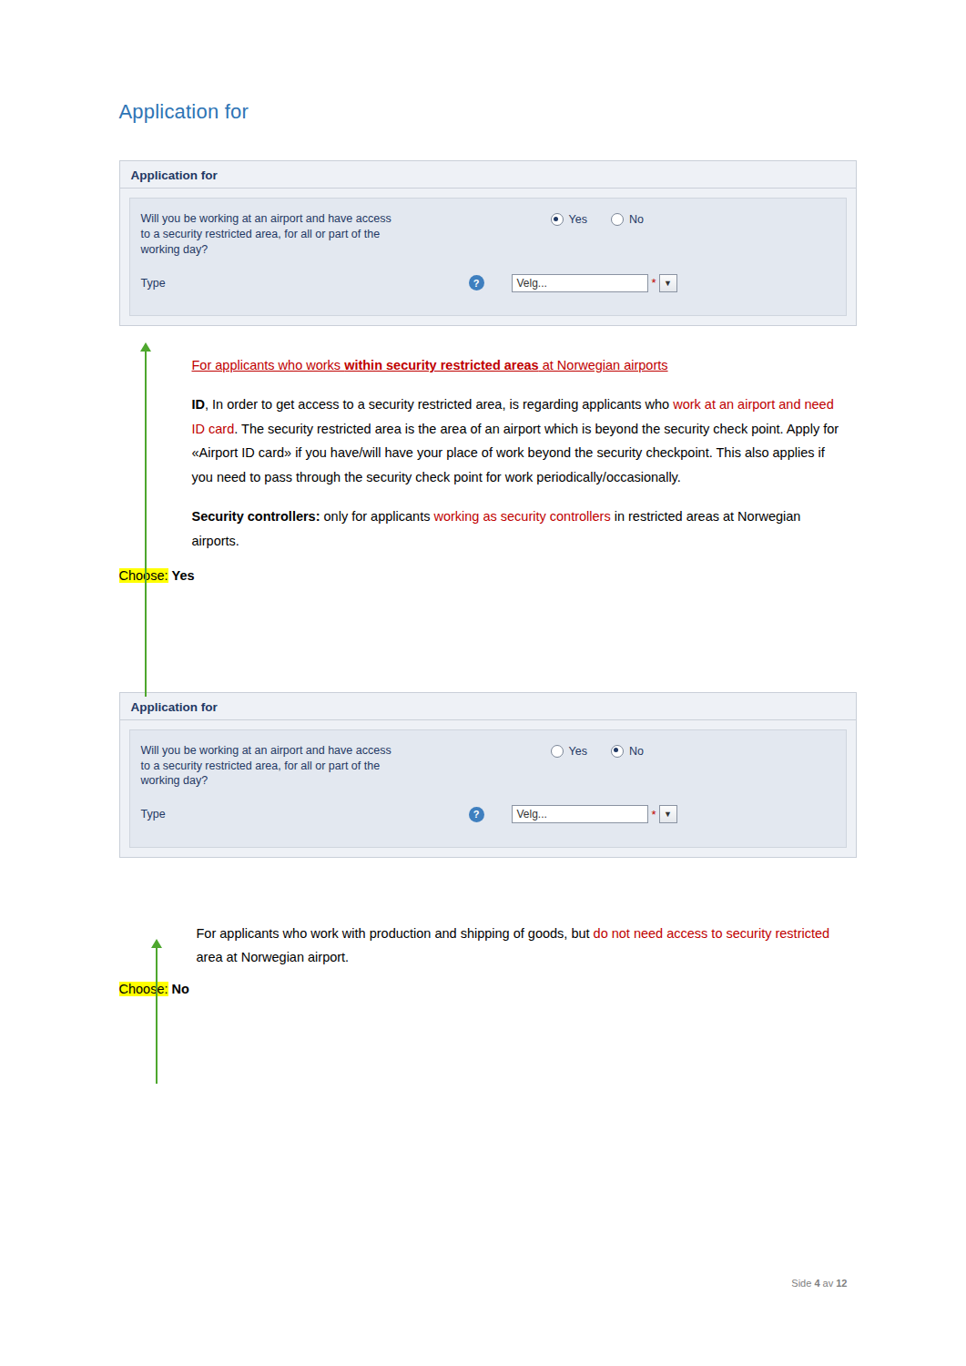Application for
Application for
Will you be working at an airport and have access
to a security restricted area, for all or part of the
working day?
Yes No
Type
? Velg... * ▼
For applicants who works within security restricted areas at Norwegian airports
ID, In order to get access to a security restricted area, is regarding applicants who work at an airport and need ID card. The security restricted area is the area of an airport which is beyond the security check point. Apply for «Airport ID card» if you have/will have your place of work beyond the security checkpoint. This also applies if you need to pass through the security check point for work periodically/occasionally.
Security controllers: only for applicants working as security controllers in restricted areas at Norwegian airports.
Choose: Yes
Application for
Will you be working at an airport and have access
to a security restricted area, for all or part of the
working day?
Yes No
Type
? Velg... * ▼
For applicants who work with production and shipping of goods, but do not need access to security restricted area at Norwegian airport.
Choose: No
Side 4 av 12